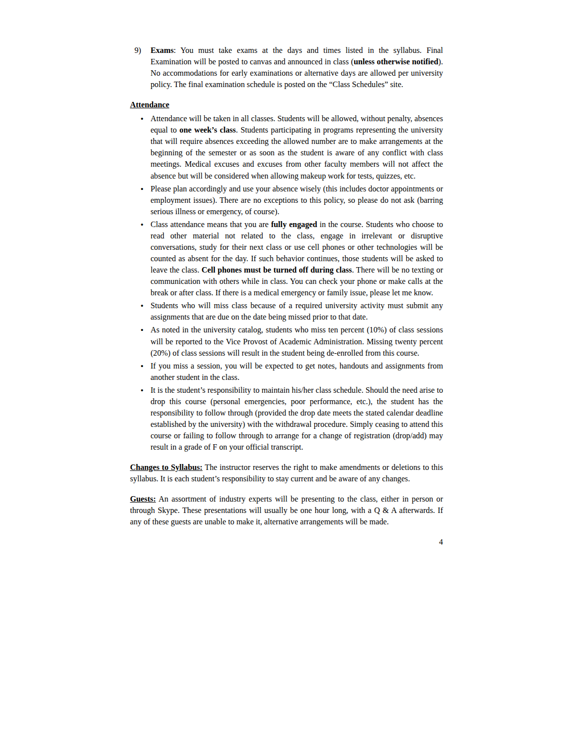9) Exams: You must take exams at the days and times listed in the syllabus. Final Examination will be posted to canvas and announced in class (unless otherwise notified). No accommodations for early examinations or alternative days are allowed per university policy. The final examination schedule is posted on the “Class Schedules” site.
Attendance
Attendance will be taken in all classes. Students will be allowed, without penalty, absences equal to one week’s class. Students participating in programs representing the university that will require absences exceeding the allowed number are to make arrangements at the beginning of the semester or as soon as the student is aware of any conflict with class meetings. Medical excuses and excuses from other faculty members will not affect the absence but will be considered when allowing makeup work for tests, quizzes, etc.
Please plan accordingly and use your absence wisely (this includes doctor appointments or employment issues). There are no exceptions to this policy, so please do not ask (barring serious illness or emergency, of course).
Class attendance means that you are fully engaged in the course. Students who choose to read other material not related to the class, engage in irrelevant or disruptive conversations, study for their next class or use cell phones or other technologies will be counted as absent for the day. If such behavior continues, those students will be asked to leave the class. Cell phones must be turned off during class. There will be no texting or communication with others while in class. You can check your phone or make calls at the break or after class. If there is a medical emergency or family issue, please let me know.
Students who will miss class because of a required university activity must submit any assignments that are due on the date being missed prior to that date.
As noted in the university catalog, students who miss ten percent (10%) of class sessions will be reported to the Vice Provost of Academic Administration. Missing twenty percent (20%) of class sessions will result in the student being de-enrolled from this course.
If you miss a session, you will be expected to get notes, handouts and assignments from another student in the class.
It is the student’s responsibility to maintain his/her class schedule. Should the need arise to drop this course (personal emergencies, poor performance, etc.), the student has the responsibility to follow through (provided the drop date meets the stated calendar deadline established by the university) with the withdrawal procedure. Simply ceasing to attend this course or failing to follow through to arrange for a change of registration (drop/add) may result in a grade of F on your official transcript.
Changes to Syllabus: The instructor reserves the right to make amendments or deletions to this syllabus. It is each student’s responsibility to stay current and be aware of any changes.
Guests: An assortment of industry experts will be presenting to the class, either in person or through Skype. These presentations will usually be one hour long, with a Q & A afterwards. If any of these guests are unable to make it, alternative arrangements will be made.
4